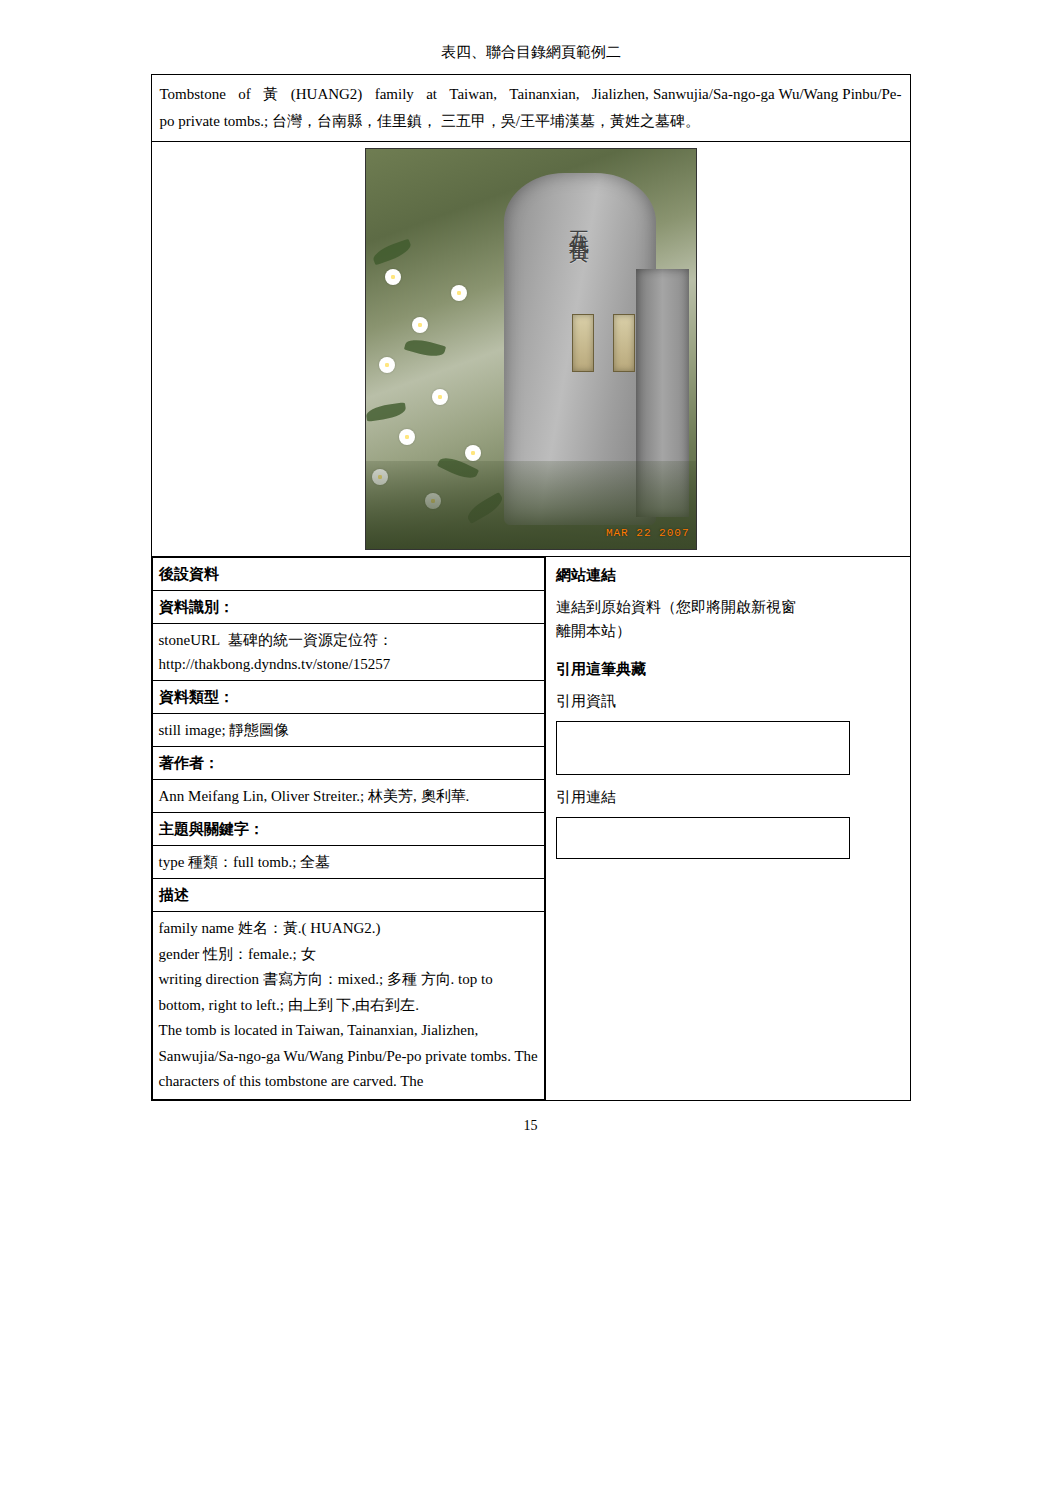表四、聯合目錄網頁範例二
| Tombstone of 黃 (HUANG2) family at Taiwan, Tainanxian, Jializhen, Sanwujia/Sa-ngo-ga Wu/Wang Pinbu/Pe-po private tombs.; 台灣，台南縣，佳里鎮， 三五甲，吳/王平埔漢墓，黃姓之墓碑。 |
| 五代祖黃 MAR 22 2007 |
| / 後設資料 / / 資料識別： / / stoneURL 墓碑的統一資源定位符： http://thakbong.dyndns.tv/stone/15257 / / 資料類型： / / still image; 靜態圖像 / / 著作者： / / Ann Meifang Lin, Oliver Streiter.; 林美芳, 奧利華. / / 主題與關鍵字： / / type 種類：full tomb.; 全墓 / / 描述 / / family name 姓名：黃.( HUANG2.) gender 性別：female.; 女 writing direction 書寫方向：mixed.; 多種 方向. top to bottom, right to left.; 由上到 下,由右到左. The tomb is located in Taiwan, Tainanxian, Jializhen, Sanwujia/Sa-ngo-ga Wu/Wang Pinbu/Pe-po private tombs. The characters of this tombstone are carved. The / | 網站連結 連結到原始資料（您即將開啟新視窗 離開本站） 引用這筆典藏 引用資訊 引用連結 |
15